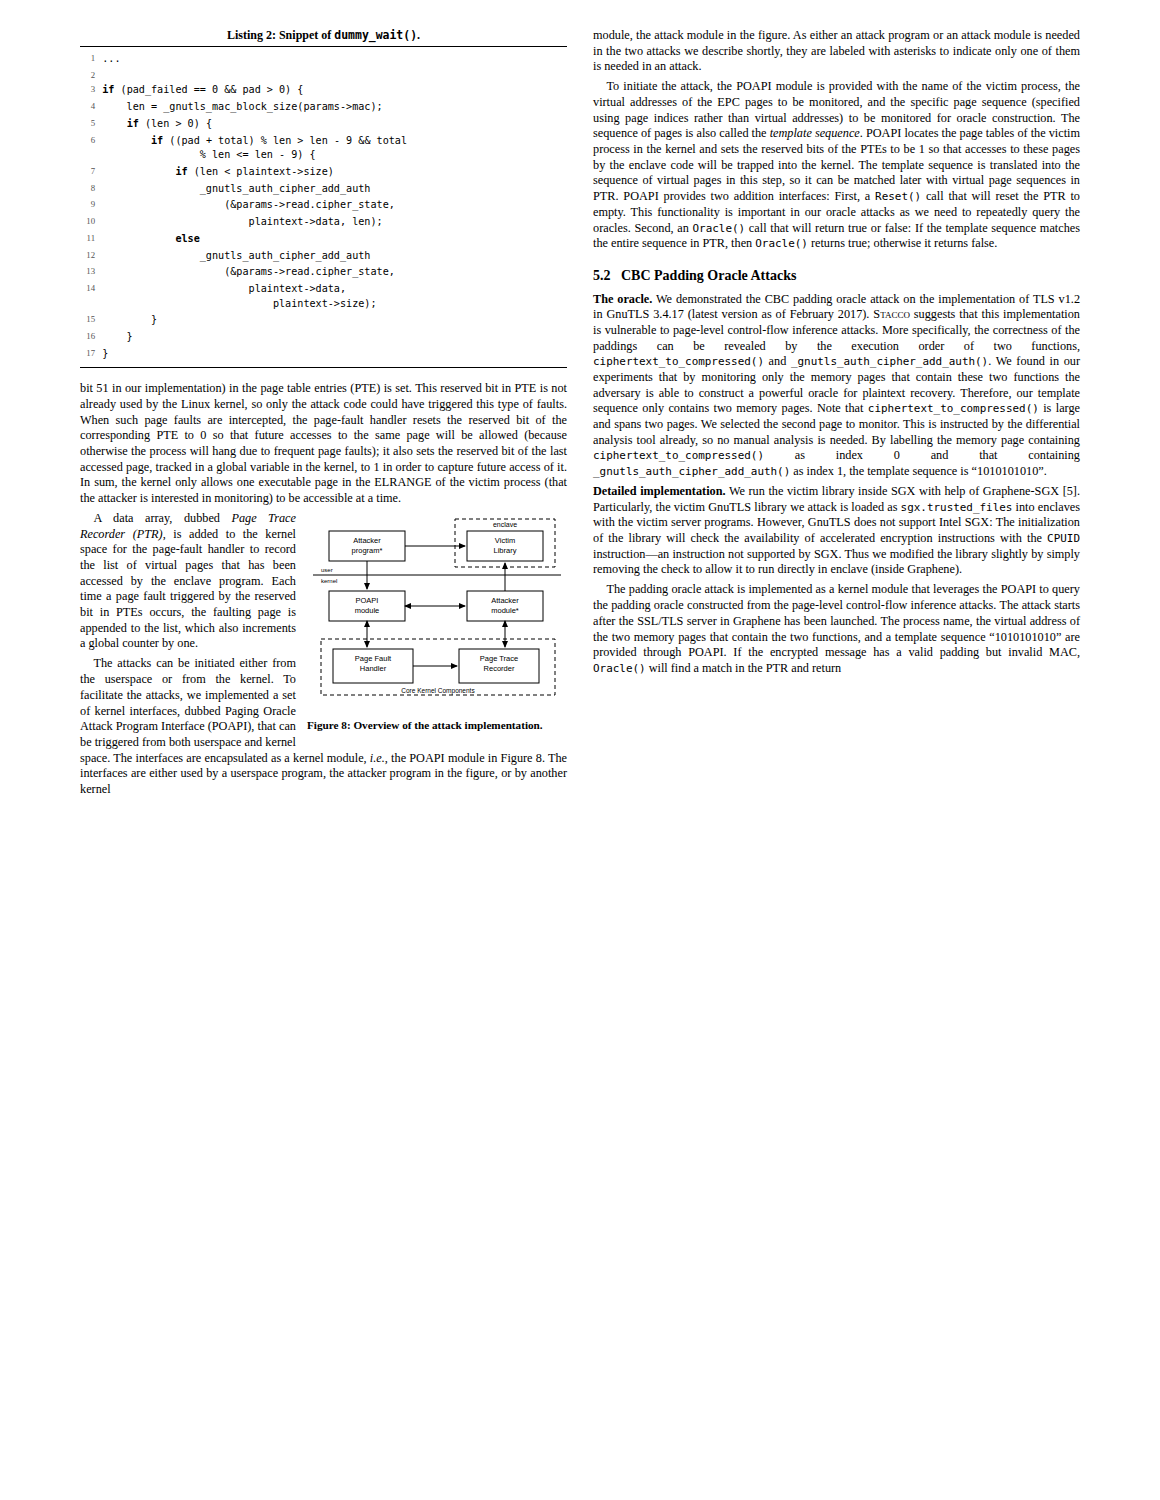Listing 2: Snippet of dummy_wait().
| 1 | ... |
| 2 | |
| 3 | if (pad_failed == 0 && pad > 0) { |
| 4 | len = _gnutls_mac_block_size(params->mac); |
| 5 | if (len > 0) { |
| 6 | if ((pad + total) % len > len - 9 && total % len <= len - 9) { |
| 7 | if (len < plaintext->size) |
| 8 | _gnutls_auth_cipher_add_auth |
| 9 | (&params->read.cipher_state, |
| 10 | plaintext->data, len); |
| 11 | else |
| 12 | _gnutls_auth_cipher_add_auth |
| 13 | (&params->read.cipher_state, |
| 14 | plaintext->data, plaintext->size); |
| 15 | } |
| 16 | } |
| 17 | } |
bit 51 in our implementation) in the page table entries (PTE) is set. This reserved bit in PTE is not already used by the Linux kernel, so only the attack code could have triggered this type of faults. When such page faults are intercepted, the page-fault handler resets the reserved bit of the corresponding PTE to 0 so that future accesses to the same page will be allowed (because otherwise the process will hang due to frequent page faults); it also sets the reserved bit of the last accessed page, tracked in a global variable in the kernel, to 1 in order to capture future access of it. In sum, the kernel only allows one executable page in the ELRANGE of the victim process (that the attacker is interested in monitoring) to be accessible at a time.
enclave Victim Library Attacker program* user kernel POAPI module Attacker module* Core Kernel Components Page Fault Handler Page Trace Recorder
Figure 8: Overview of the attack implementation.
A data array, dubbed Page Trace Recorder (PTR), is added to the kernel space for the page-fault handler to record the list of virtual pages that has been accessed by the enclave program. Each time a page fault triggered by the reserved bit in PTEs occurs, the faulting page is appended to the list, which also increments a global counter by one.
The attacks can be initiated either from the userspace or from the kernel. To facilitate the attacks, we implemented a set of kernel interfaces, dubbed Paging Oracle Attack Program Interface (POAPI), that can be triggered from both userspace and kernel space. The interfaces are encapsulated as a kernel module, i.e., the POAPI module in Figure 8. The interfaces are either used by a userspace program, the attacker program in the figure, or by another kernel
module, the attack module in the figure. As either an attack program or an attack module is needed in the two attacks we describe shortly, they are labeled with asterisks to indicate only one of them is needed in an attack.
To initiate the attack, the POAPI module is provided with the name of the victim process, the virtual addresses of the EPC pages to be monitored, and the specific page sequence (specified using page indices rather than virtual addresses) to be monitored for oracle construction. The sequence of pages is also called the template sequence. POAPI locates the page tables of the victim process in the kernel and sets the reserved bits of the PTEs to be 1 so that accesses to these pages by the enclave code will be trapped into the kernel. The template sequence is translated into the sequence of virtual pages in this step, so it can be matched later with virtual page sequences in PTR. POAPI provides two addition interfaces: First, a Reset() call that will reset the PTR to empty. This functionality is important in our oracle attacks as we need to repeatedly query the oracles. Second, an Oracle() call that will return true or false: If the template sequence matches the entire sequence in PTR, then Oracle() returns true; otherwise it returns false.
5.2 CBC Padding Oracle Attacks
The oracle. We demonstrated the CBC padding oracle attack on the implementation of TLS v1.2 in GnuTLS 3.4.17 (latest version as of February 2017). Stacco suggests that this implementation is vulnerable to page-level control-flow inference attacks. More specifically, the correctness of the paddings can be revealed by the execution order of two functions, ciphertext_to_compressed() and _gnutls_auth_cipher_add_auth(). We found in our experiments that by monitoring only the memory pages that contain these two functions the adversary is able to construct a powerful oracle for plaintext recovery. Therefore, our template sequence only contains two memory pages. Note that ciphertext_to_compressed() is large and spans two pages. We selected the second page to monitor. This is instructed by the differential analysis tool already, so no manual analysis is needed. By labelling the memory page containing ciphertext_to_compressed() as index 0 and that containing _gnutls_auth_cipher_add_auth() as index 1, the template sequence is “1010101010”.
Detailed implementation. We run the victim library inside SGX with help of Graphene-SGX [5]. Particularly, the victim GnuTLS library we attack is loaded as sgx.trusted_files into enclaves with the victim server programs. However, GnuTLS does not support Intel SGX: The initialization of the library will check the availability of accelerated encryption instructions with the CPUID instruction—an instruction not supported by SGX. Thus we modified the library slightly by simply removing the check to allow it to run directly in enclave (inside Graphene).
The padding oracle attack is implemented as a kernel module that leverages the POAPI to query the padding oracle constructed from the page-level control-flow inference attacks. The attack starts after the SSL/TLS server in Graphene has been launched. The process name, the virtual address of the two memory pages that contain the two functions, and a template sequence “1010101010” are provided through POAPI. If the encrypted message has a valid padding but invalid MAC, Oracle() will find a match in the PTR and return